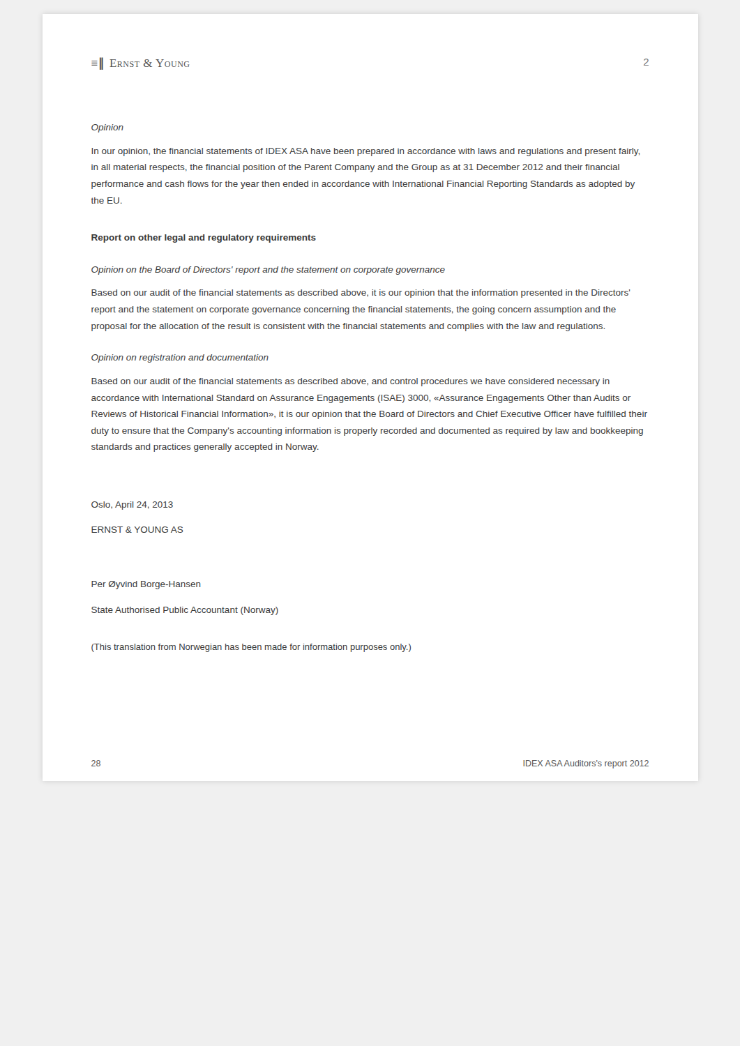≡∥ Ernst & Young
2
Opinion
In our opinion, the financial statements of IDEX ASA have been prepared in accordance with laws and regulations and present fairly, in all material respects, the financial position of the Parent Company and the Group as at 31 December 2012 and their financial performance and cash flows for the year then ended in accordance with International Financial Reporting Standards as adopted by the EU.
Report on other legal and regulatory requirements
Opinion on the Board of Directors' report and the statement on corporate governance
Based on our audit of the financial statements as described above, it is our opinion that the information presented in the Directors' report and the statement on corporate governance concerning the financial statements, the going concern assumption and the proposal for the allocation of the result is consistent with the financial statements and complies with the law and regulations.
Opinion on registration and documentation
Based on our audit of the financial statements as described above, and control procedures we have considered necessary in accordance with International Standard on Assurance Engagements (ISAE) 3000, «Assurance Engagements Other than Audits or Reviews of Historical Financial Information», it is our opinion that the Board of Directors and Chief Executive Officer have fulfilled their duty to ensure that the Company's accounting information is properly recorded and documented as required by law and bookkeeping standards and practices generally accepted in Norway.
Oslo, April 24, 2013
Ernst & Young AS
Per Øyvind Borge-Hansen
State Authorised Public Accountant (Norway)
(This translation from Norwegian has been made for information purposes only.)
28 IDEX ASA Auditors's report 2012